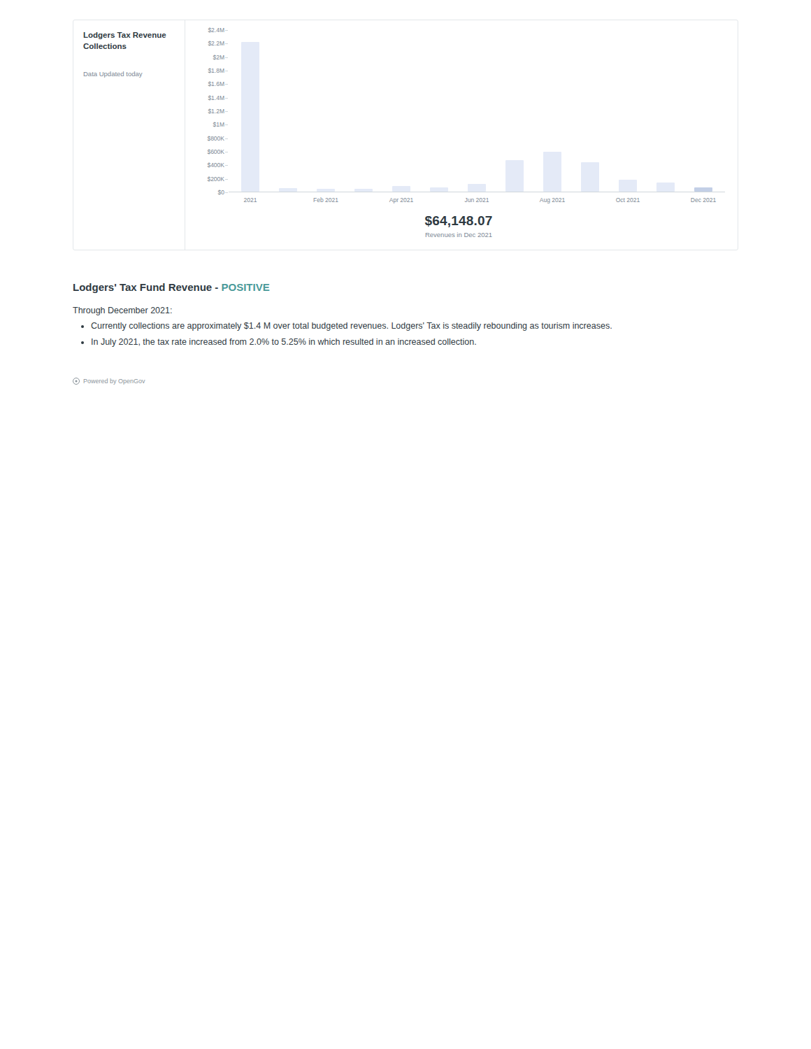Lodgers Tax Revenue
Collections
Data Updated today
$2.4M $2.2M $2M $1.8M $1.6M $1.4M $1.2M $1M $800K $600K $400K $200K $0
2021
Feb 2021
Apr 2021
Jun 2021
Aug 2021
Oct 2021
Dec 2021
$64,148.07
Revenues in Dec 2021
Lodgers' Tax Fund Revenue - POSITIVE
Through December 2021:
Currently collections are approximately $1.4 M over total budgeted revenues. Lodgers' Tax is steadily rebounding as tourism increases.
In July 2021, the tax rate increased from 2.0% to 5.25% in which resulted in an increased collection.
Powered by OpenGov